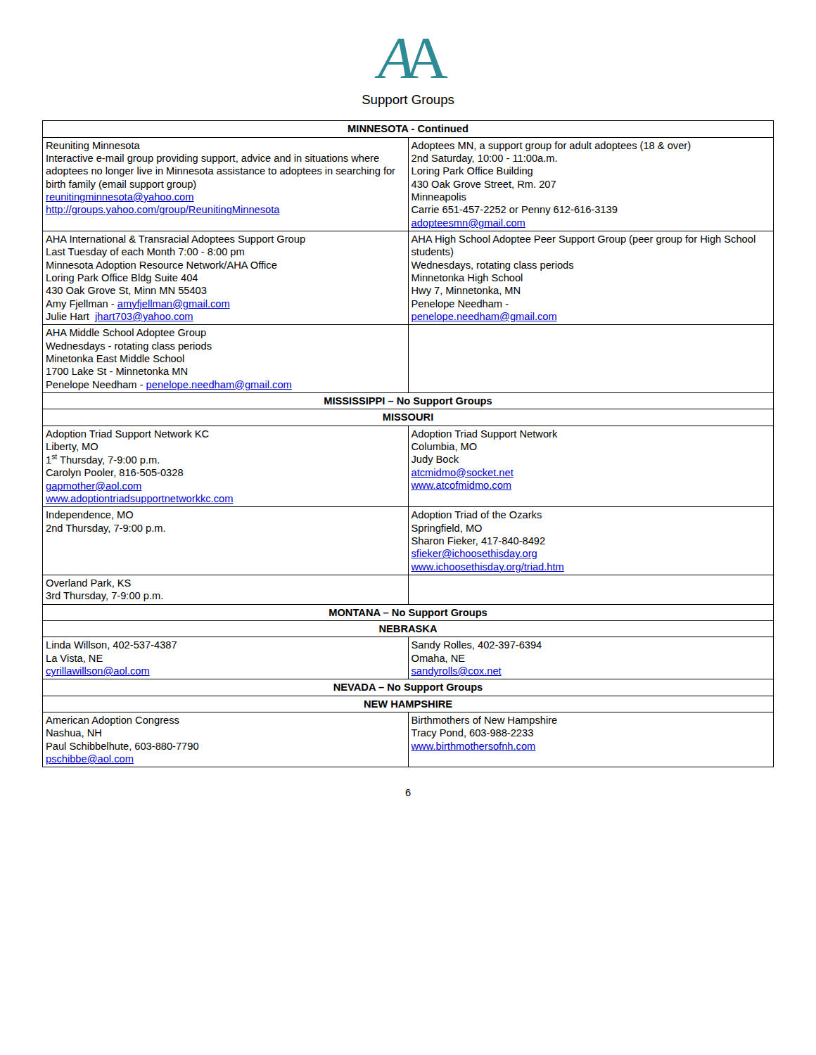AA
Support Groups
| MINNESOTA - Continued |
| --- |
| Reuniting Minnesota Interactive e-mail group providing support, advice and in situations where adoptees no longer live in Minnesota assistance to adoptees in searching for birth family (email support group) reunitingminnesota@yahoo.com http://groups.yahoo.com/group/ReunitingMinnesota | Adoptees MN, a support group for adult adoptees (18 & over) 2nd Saturday, 10:00 - 11:00a.m. Loring Park Office Building 430 Oak Grove Street, Rm. 207 Minneapolis Carrie 651-457-2252 or Penny 612-616-3139 adopteesmn@gmail.com |
| AHA International & Transracial Adoptees Support Group Last Tuesday of each Month 7:00 - 8:00 pm Minnesota Adoption Resource Network/AHA Office Loring Park Office Bldg Suite 404 430 Oak Grove St, Minn MN 55403 Amy Fjellman - amyfjellman@gmail.com Julie Hart jhart703@yahoo.com | AHA High School Adoptee Peer Support Group (peer group for High School students) Wednesdays, rotating class periods Minnetonka High School Hwy 7, Minnetonka, MN Penelope Needham - penelope.needham@gmail.com |
| AHA Middle School Adoptee Group Wednesdays - rotating class periods Minetonka East Middle School 1700 Lake St - Minnetonka MN Penelope Needham - penelope.needham@gmail.com | |
| MISSISSIPPI – No Support Groups |
| MISSOURI |
| Adoption Triad Support Network KC Liberty, MO 1 st Thursday, 7-9:00 p.m. Carolyn Pooler, 816-505-0328 gapmother@aol.com www.adoptiontriadsupportnetworkkc.com | Adoption Triad Support Network Columbia, MO Judy Bock atcmidmo@socket.net www.atcofmidmo.com |
| Independence, MO 2nd Thursday, 7-9:00 p.m. | Adoption Triad of the Ozarks Springfield, MO Sharon Fieker, 417-840-8492 sfieker@ichoosethisday.org www.ichoosethisday.org/triad.htm |
| Overland Park, KS 3rd Thursday, 7-9:00 p.m. | |
| MONTANA – No Support Groups |
| NEBRASKA |
| Linda Willson, 402-537-4387 La Vista, NE cyrillawillson@aol.com | Sandy Rolles, 402-397-6394 Omaha, NE sandyrolls@cox.net |
| NEVADA – No Support Groups |
| NEW HAMPSHIRE |
| American Adoption Congress Nashua, NH Paul Schibbelhute, 603-880-7790 pschibbe@aol.com | Birthmothers of New Hampshire Tracy Pond, 603-988-2233 www.birthmothersofnh.com |
6